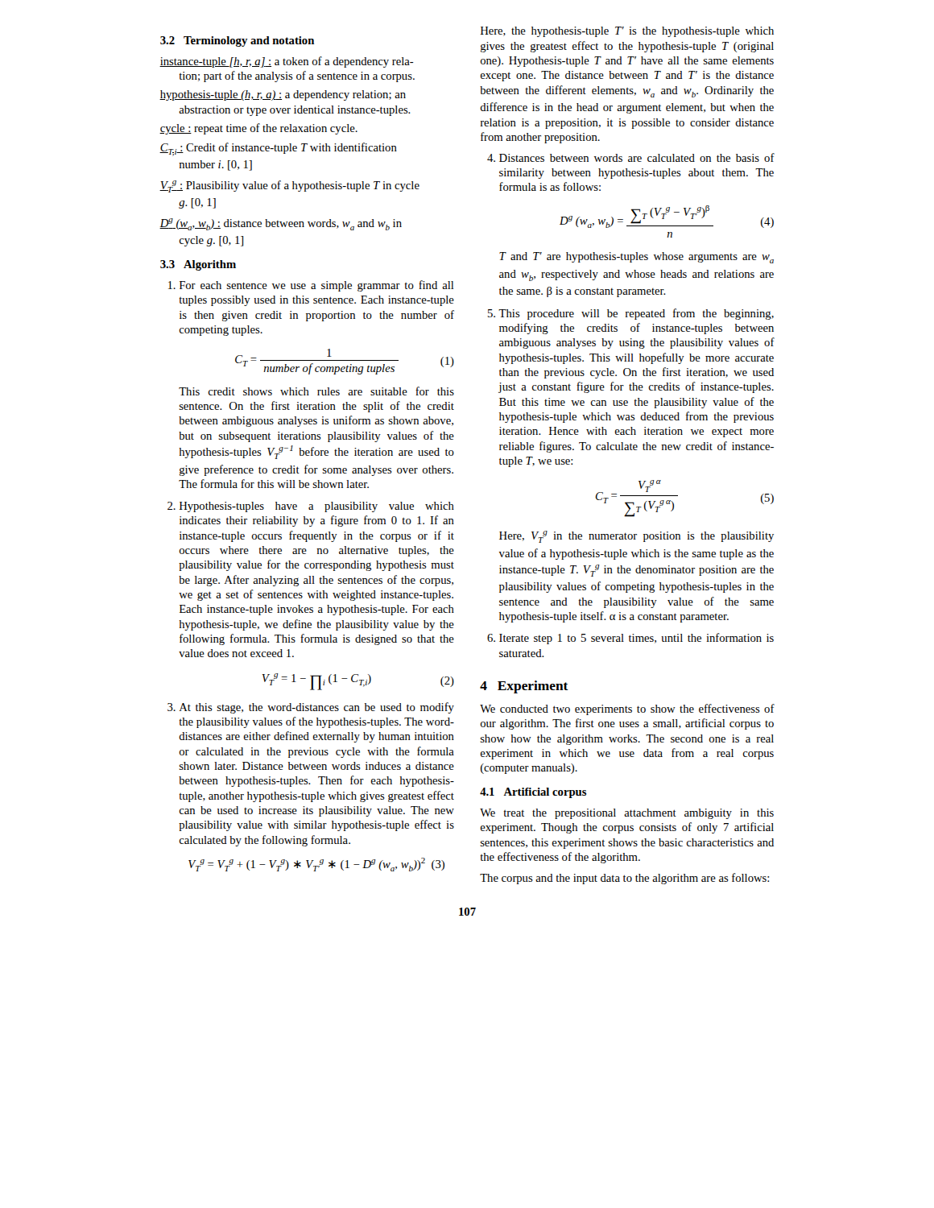3.2 Terminology and notation
instance-tuple [h, r, a] : a token of a dependency rela-
tion; part of the analysis of a sentence in a corpus.
hypothesis-tuple (h, r, a) : a dependency relation; an
abstraction or type over identical instance-tuples.
cycle : repeat time of the relaxation cycle.
CT,i : Credit of instance-tuple T with identification
number i. [0, 1]
VTg : Plausibility value of a hypothesis-tuple T in cycle
g. [0, 1]
Dg (wa, wb) : distance between words, wa and wb in
cycle g. [0, 1]
3.3 Algorithm
For each sentence we use a simple grammar to find all tuples possibly used in this sentence. Each instance-tuple is then given credit in proportion to the number of competing tuples. CT = 1 number of competing tuples (1)
This credit shows which rules are suitable for this sentence. On the first iteration the split of the credit between ambiguous analyses is uniform as shown above, but on subsequent iterations plausibility values of the hypothesis-tuples VTg−1 before the iteration are used to give preference to credit for some analyses over others. The formula for this will be shown later.
Hypothesis-tuples have a plausibility value which indicates their reliability by a figure from 0 to 1. If an instance-tuple occurs frequently in the corpus or if it occurs where there are no alternative tuples, the plausibility value for the corresponding hypothesis must be large. After analyzing all the sentences of the corpus, we get a set of sentences with weighted instance-tuples. Each instance-tuple invokes a hypothesis-tuple. For each hypothesis-tuple, we define the plausibility value by the following formula. This formula is designed so that the value does not exceed 1. VTg = 1 − ∏i (1 − CT,i) (2)
At this stage, the word-distances can be used to modify the plausibility values of the hypothesis-tuples. The word-distances are either defined externally by human intuition or calculated in the previous cycle with the formula shown later. Distance between words induces a distance between hypothesis-tuples. Then for each hypothesis-tuple, another hypothesis-tuple which gives greatest effect can be used to increase its plausibility value. The new plausibility value with similar hypothesis-tuple effect is calculated by the following formula. VTg = VTg + (1 − VTg) ∗ VT′g ∗ (1 − Dg (wa, wb))2 (3)
Here, the hypothesis-tuple T′ is the hypothesis-tuple which gives the greatest effect to the hypothesis-tuple T (original one). Hypothesis-tuple T and T′ have all the same elements except one. The distance between T and T′ is the distance between the different elements, wa and wb. Ordinarily the difference is in the head or argument element, but when the relation is a preposition, it is possible to consider distance from another preposition.
Distances between words are calculated on the basis of similarity between hypothesis-tuples about them. The formula is as follows: Dg (wa, wb) = ∑T (VTg − VT′g)β n (4)
T and T′ are hypothesis-tuples whose arguments are wa and wb, respectively and whose heads and relations are the same. β is a constant parameter.
This procedure will be repeated from the beginning, modifying the credits of instance-tuples between ambiguous analyses by using the plausibility values of hypothesis-tuples. This will hopefully be more accurate than the previous cycle. On the first iteration, we used just a constant figure for the credits of instance-tuples. But this time we can use the plausibility value of the hypothesis-tuple which was deduced from the previous iteration. Hence with each iteration we expect more reliable figures. To calculate the new credit of instance-tuple T, we use: CT = VTg α ∑T (VTg α) (5)
Here, VTg in the numerator position is the plausibility value of a hypothesis-tuple which is the same tuple as the instance-tuple T. VTg in the denominator position are the plausibility values of competing hypothesis-tuples in the sentence and the plausibility value of the same hypothesis-tuple itself. α is a constant parameter.
Iterate step 1 to 5 several times, until the information is saturated.
4 Experiment
We conducted two experiments to show the effectiveness of our algorithm. The first one uses a small, artificial corpus to show how the algorithm works. The second one is a real experiment in which we use data from a real corpus (computer manuals).
4.1 Artificial corpus
We treat the prepositional attachment ambiguity in this experiment. Though the corpus consists of only 7 artificial sentences, this experiment shows the basic characteristics and the effectiveness of the algorithm.
The corpus and the input data to the algorithm are as follows:
107